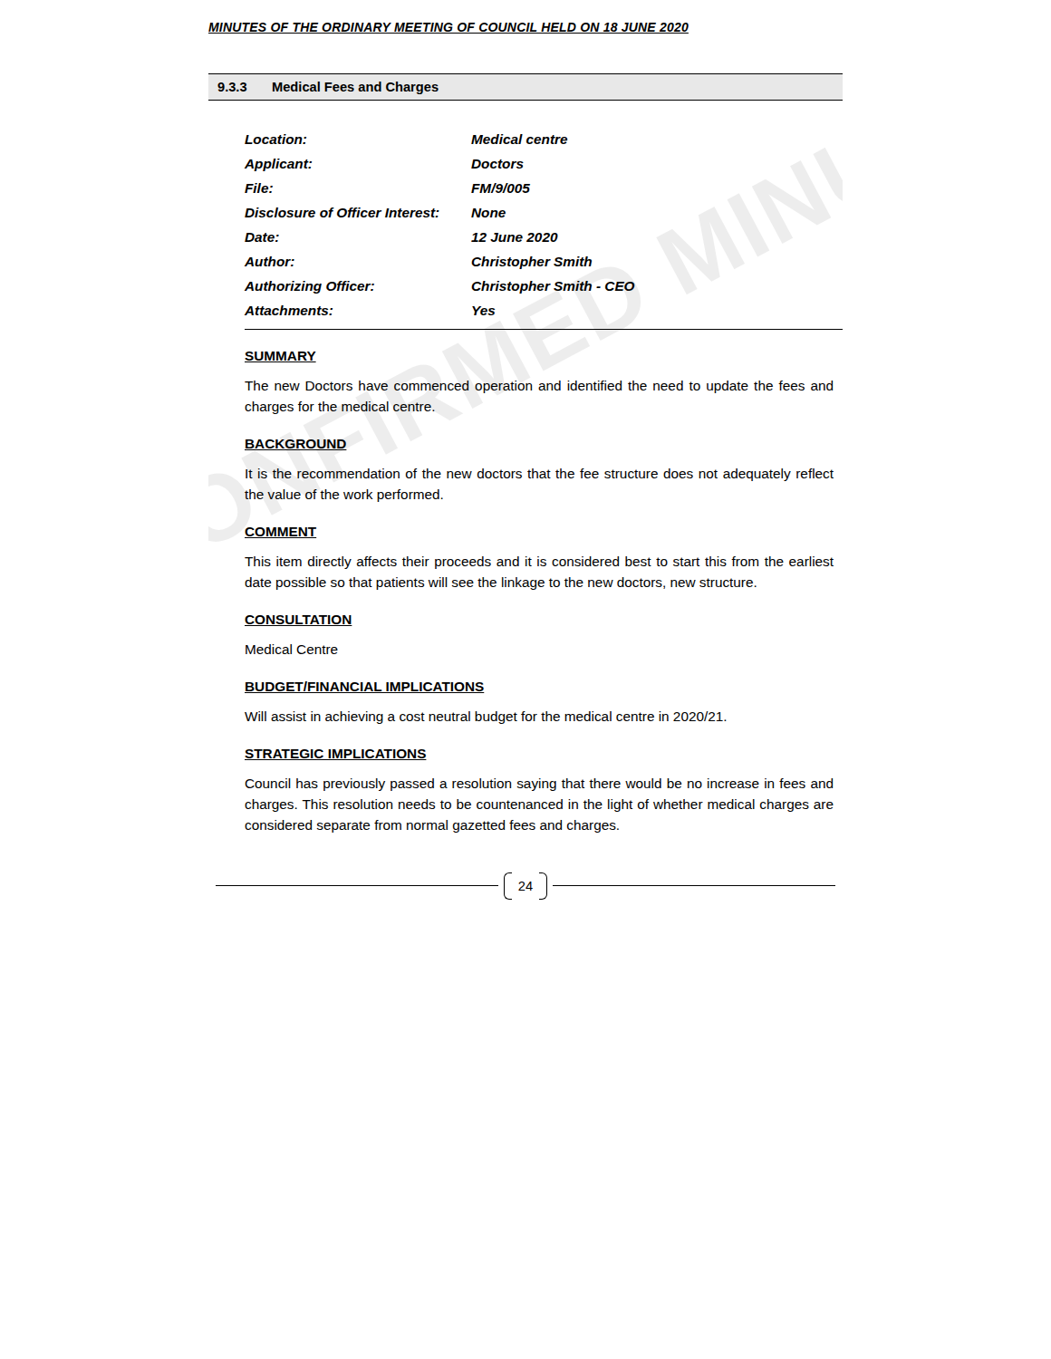UNCONFIRMED MINUTES
MINUTES OF THE ORDINARY MEETING OF COUNCIL HELD ON 18 JUNE 2020
9.3.3 Medical Fees and Charges
| Location: | Medical centre |
| Applicant: | Doctors |
| File: | FM/9/005 |
| Disclosure of Officer Interest: | None |
| Date: | 12 June 2020 |
| Author: | Christopher Smith |
| Authorizing Officer: | Christopher Smith - CEO |
| Attachments: | Yes |
SUMMARY
The new Doctors have commenced operation and identified the need to update the fees and charges for the medical centre.
BACKGROUND
It is the recommendation of the new doctors that the fee structure does not adequately reflect the value of the work performed.
COMMENT
This item directly affects their proceeds and it is considered best to start this from the earliest date possible so that patients will see the linkage to the new doctors, new structure.
CONSULTATION
Medical Centre
BUDGET/FINANCIAL IMPLICATIONS
Will assist in achieving a cost neutral budget for the medical centre in 2020/21.
STRATEGIC IMPLICATIONS
Council has previously passed a resolution saying that there would be no increase in fees and charges. This resolution needs to be countenanced in the light of whether medical charges are considered separate from normal gazetted fees and charges.
24